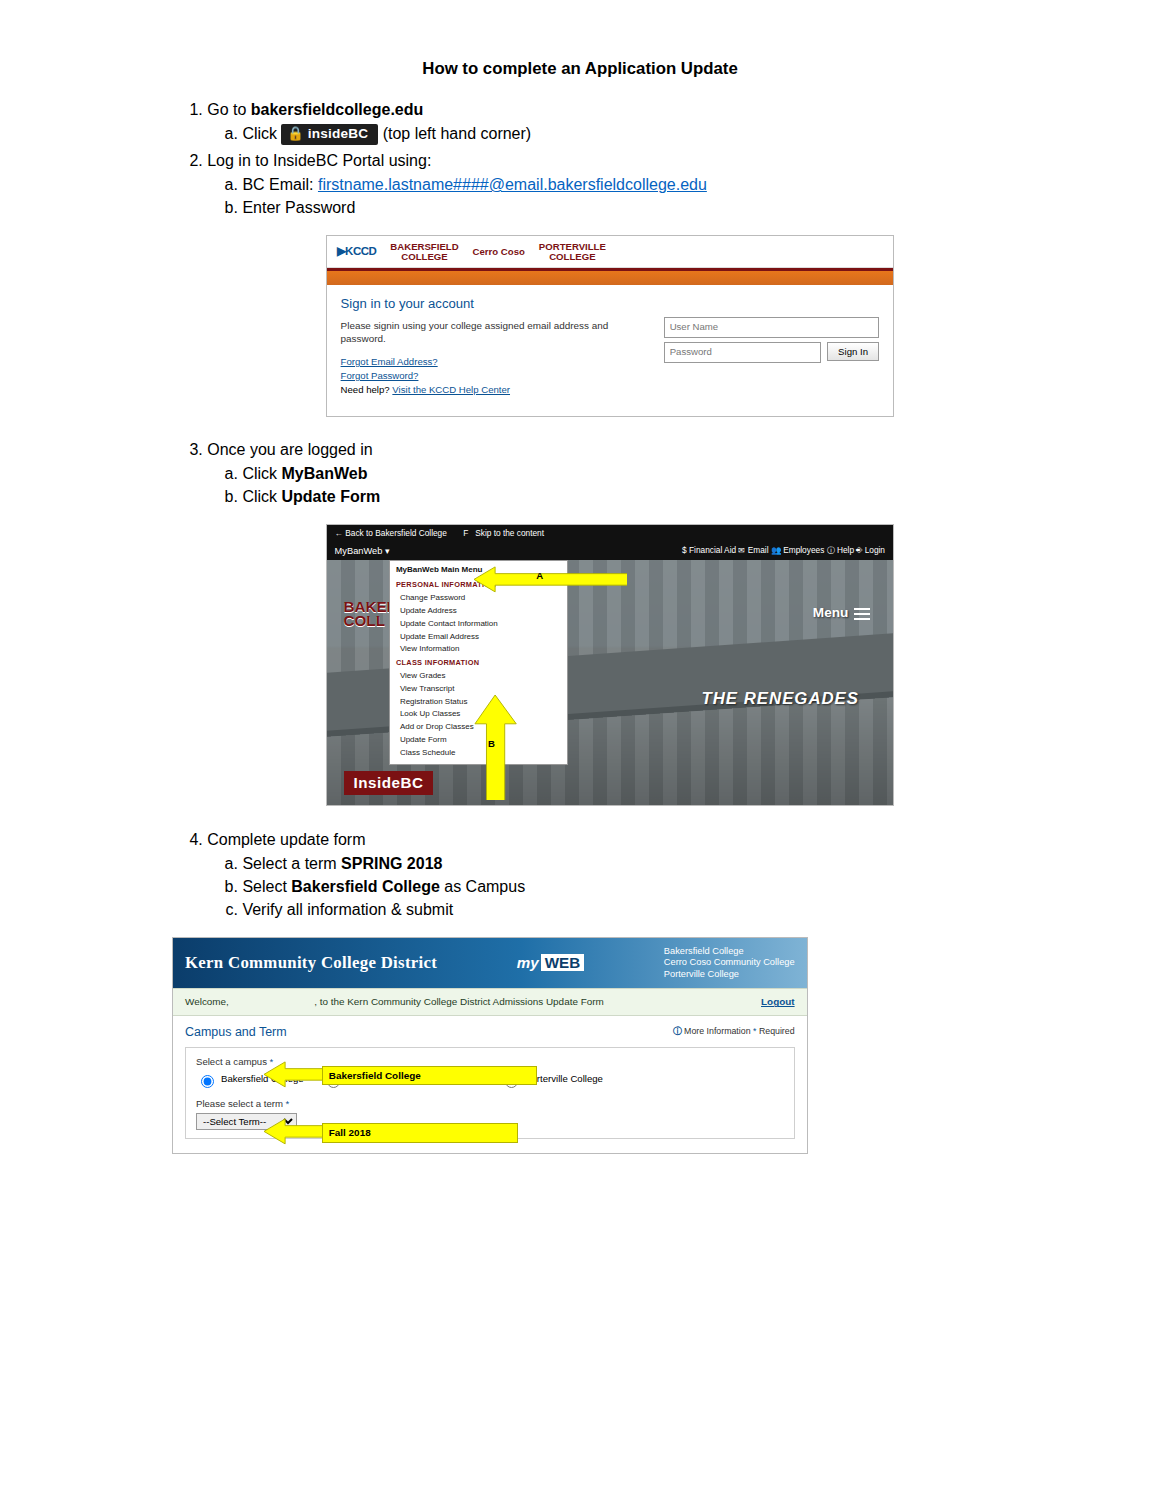How to complete an Application Update
Go to bakersfieldcollege.edu
Click 🔒insideBC (top left hand corner)
Log in to InsideBC Portal using:
BC Email: firstname.lastname####@email.bakersfieldcollege.edu
Enter Password
▶KCCD BAKERSFIELD COLLEGE Cerro Coso PORTERVILLE COLLEGE
Sign in to your account
Please signin using your college assigned email address and password.
Forgot Email Address?
Forgot Password?
Need help? Visit the KCCD Help Center
User Name
Password Sign In
Once you are logged in
Click MyBanWeb
Click Update Form
← Back to Bakersfield College F Skip to the content
MyBanWeb ▾ $ Financial Aid ✉ Email 👥 Employees ⓘ Help ⎆ Login
BAKERS
COLL
Menu
THE RENEGADES
HOME OF
InsideBC
MyBanWeb Main Menu
PERSONAL INFORMATION
Change Password
Update Address
Update Contact Information
Update Email Address
View Information
CLASS INFORMATION
View Grades
View Transcript
Registration Status
Look Up Classes
Add or Drop Classes
Update Form
Class Schedule
A B
Complete update form
Select a term SPRING 2018
Select Bakersfield College as Campus
Verify all information & submit
Kern Community College District myWEB Bakersfield College
Cerro Coso Community College
Porterville College
Welcome, , to the Kern Community College District Admissions Update Form Logout
Campus and Term
ⓘ More Information * Required
Select a campus *
Bakersfield College Cerro Coso Community College Porterville College
Please select a term *
--Select Term--
Bakersfield College
Fall 2018